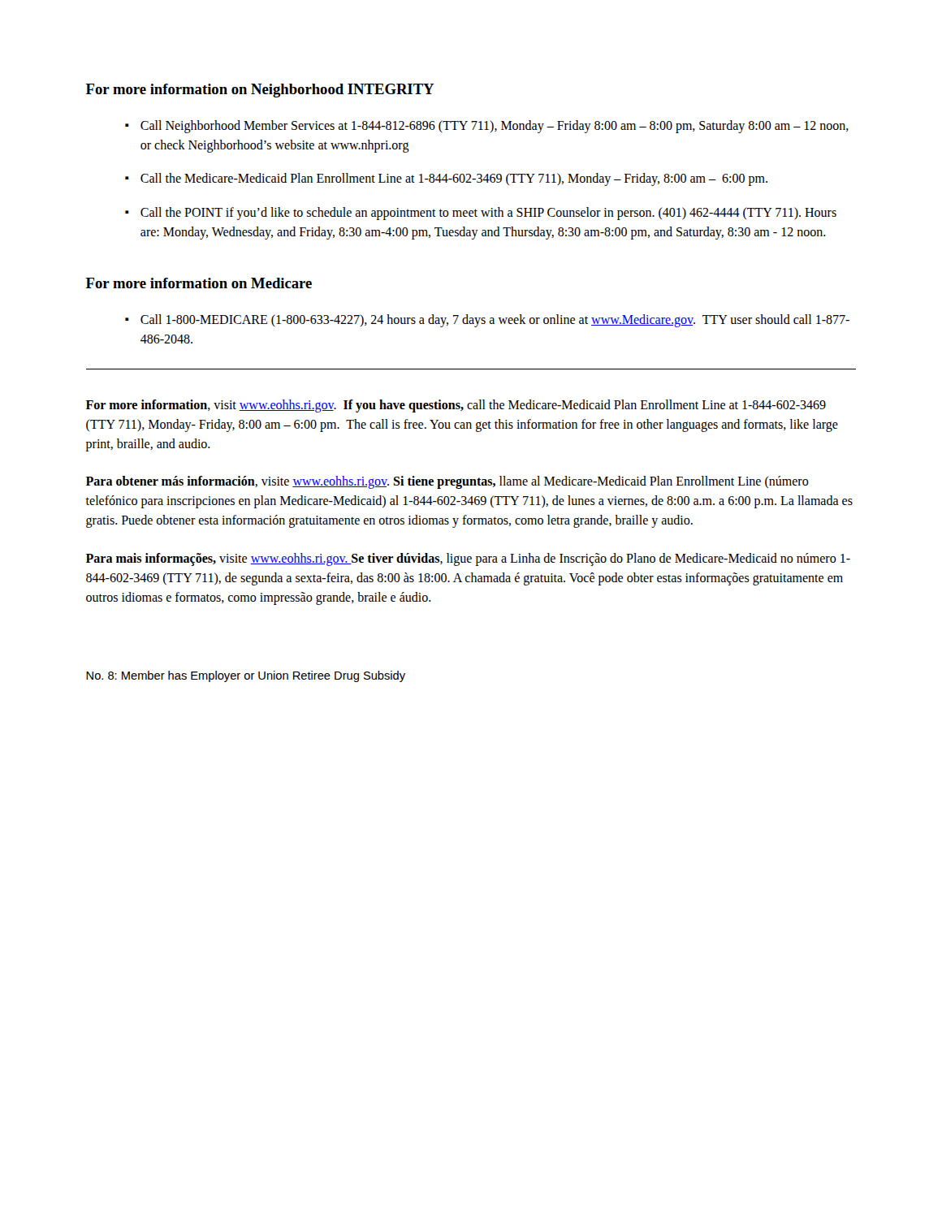For more information on Neighborhood INTEGRITY
Call Neighborhood Member Services at 1-844-812-6896 (TTY 711), Monday – Friday 8:00 am – 8:00 pm, Saturday 8:00 am – 12 noon, or check Neighborhood’s website at www.nhpri.org
Call the Medicare-Medicaid Plan Enrollment Line at 1-844-602-3469 (TTY 711), Monday – Friday, 8:00 am – 6:00 pm.
Call the POINT if you’d like to schedule an appointment to meet with a SHIP Counselor in person. (401) 462-4444 (TTY 711). Hours are: Monday, Wednesday, and Friday, 8:30 am-4:00 pm, Tuesday and Thursday, 8:30 am-8:00 pm, and Saturday, 8:30 am - 12 noon.
For more information on Medicare
Call 1-800-MEDICARE (1-800-633-4227), 24 hours a day, 7 days a week or online at www.Medicare.gov. TTY user should call 1-877-486-2048.
For more information, visit www.eohhs.ri.gov. If you have questions, call the Medicare-Medicaid Plan Enrollment Line at 1-844-602-3469 (TTY 711), Monday- Friday, 8:00 am – 6:00 pm. The call is free. You can get this information for free in other languages and formats, like large print, braille, and audio.
Para obtener más información, visite www.eohhs.ri.gov. Si tiene preguntas, llame al Medicare-Medicaid Plan Enrollment Line (número telefónico para inscripciones en plan Medicare-Medicaid) al 1-844-602-3469 (TTY 711), de lunes a viernes, de 8:00 a.m. a 6:00 p.m. La llamada es gratis. Puede obtener esta información gratuitamente en otros idiomas y formatos, como letra grande, braille y audio.
Para mais informações, visite www.eohhs.ri.gov. Se tiver dúvidas, ligue para a Linha de Inscrição do Plano de Medicare-Medicaid no número 1-844-602-3469 (TTY 711), de segunda a sexta-feira, das 8:00 às 18:00. A chamada é gratuita. Você pode obter estas informações gratuitamente em outros idiomas e formatos, como impressão grande, braile e áudio.
No. 8: Member has Employer or Union Retiree Drug Subsidy